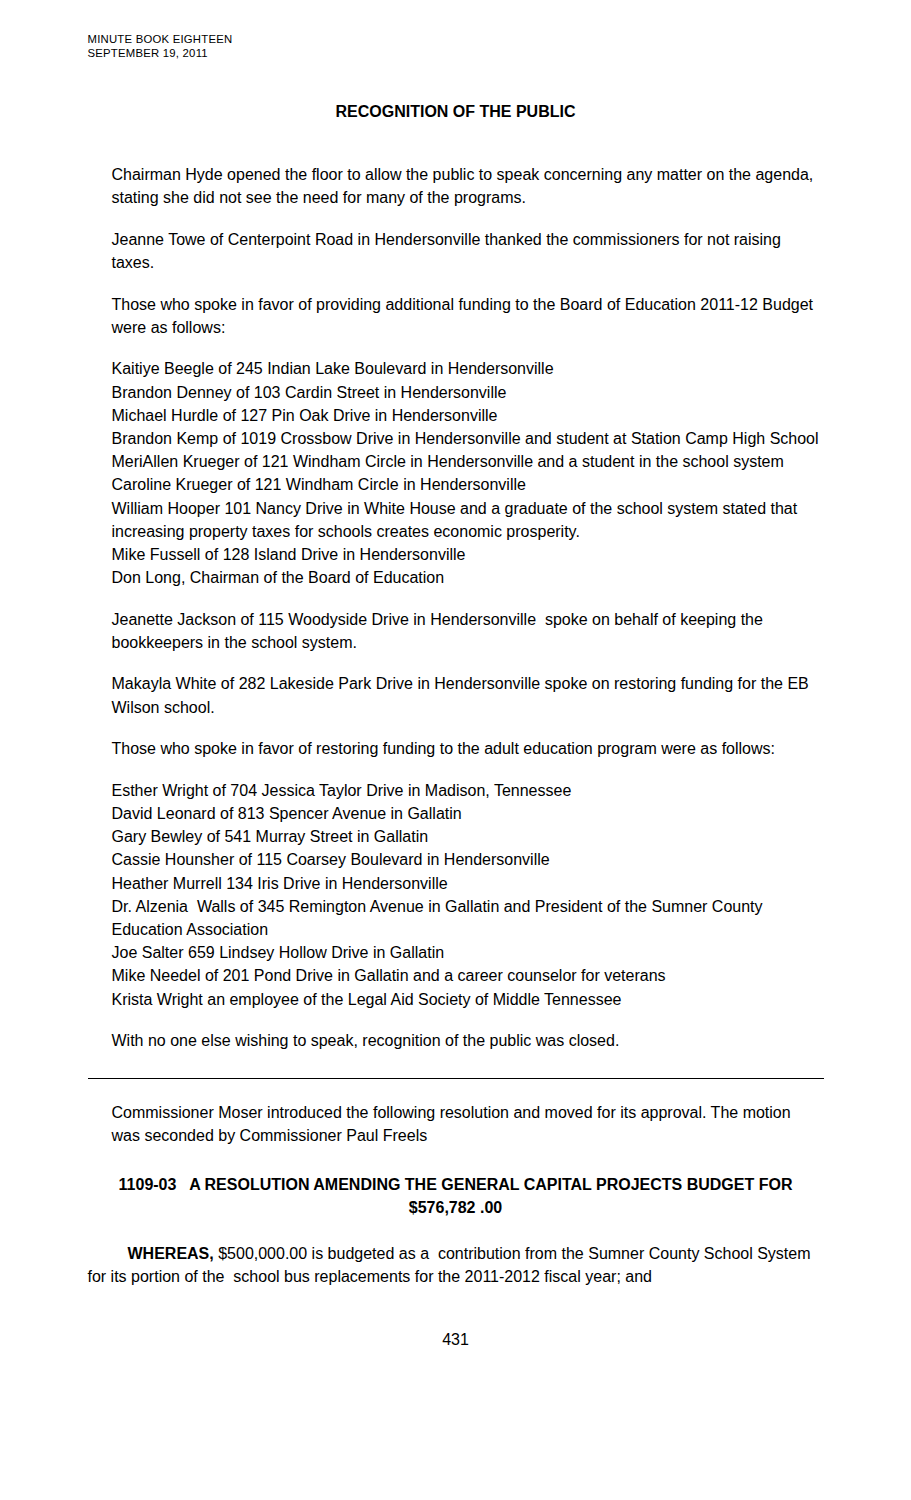MINUTE BOOK EIGHTEEN
SEPTEMBER 19, 2011
RECOGNITION OF THE PUBLIC
Chairman Hyde opened the floor to allow the public to speak concerning any matter on the agenda, stating she did not see the need for many of the programs.
Jeanne Towe of Centerpoint Road in Hendersonville thanked the commissioners for not raising taxes.
Those who spoke in favor of providing additional funding to the Board of Education 2011-12 Budget were as follows:
Kaitiye Beegle of 245 Indian Lake Boulevard in Hendersonville
Brandon Denney of 103 Cardin Street in Hendersonville
Michael Hurdle of 127 Pin Oak Drive in Hendersonville
Brandon Kemp of 1019 Crossbow Drive in Hendersonville and student at Station Camp High School
MeriAllen Krueger of 121 Windham Circle in Hendersonville and a student in the school system
Caroline Krueger of 121 Windham Circle in Hendersonville
William Hooper 101 Nancy Drive in White House and a graduate of the school system stated that increasing property taxes for schools creates economic prosperity.
Mike Fussell of 128 Island Drive in Hendersonville
Don Long, Chairman of the Board of Education
Jeanette Jackson of 115 Woodyside Drive in Hendersonville spoke on behalf of keeping the bookkeepers in the school system.
Makayla White of 282 Lakeside Park Drive in Hendersonville spoke on restoring funding for the EB Wilson school.
Those who spoke in favor of restoring funding to the adult education program were as follows:
Esther Wright of 704 Jessica Taylor Drive in Madison, Tennessee
David Leonard of 813 Spencer Avenue in Gallatin
Gary Bewley of 541 Murray Street in Gallatin
Cassie Hounsher of 115 Coarsey Boulevard in Hendersonville
Heather Murrell 134 Iris Drive in Hendersonville
Dr. Alzenia Walls of 345 Remington Avenue in Gallatin and President of the Sumner County Education Association
Joe Salter 659 Lindsey Hollow Drive in Gallatin
Mike Needel of 201 Pond Drive in Gallatin and a career counselor for veterans
Krista Wright an employee of the Legal Aid Society of Middle Tennessee
With no one else wishing to speak, recognition of the public was closed.
Commissioner Moser introduced the following resolution and moved for its approval. The motion was seconded by Commissioner Paul Freels
1109-03 A RESOLUTION AMENDING THE GENERAL CAPITAL PROJECTS BUDGET FOR $576,782 .00
WHEREAS, $500,000.00 is budgeted as a contribution from the Sumner County School System for its portion of the school bus replacements for the 2011-2012 fiscal year; and
431